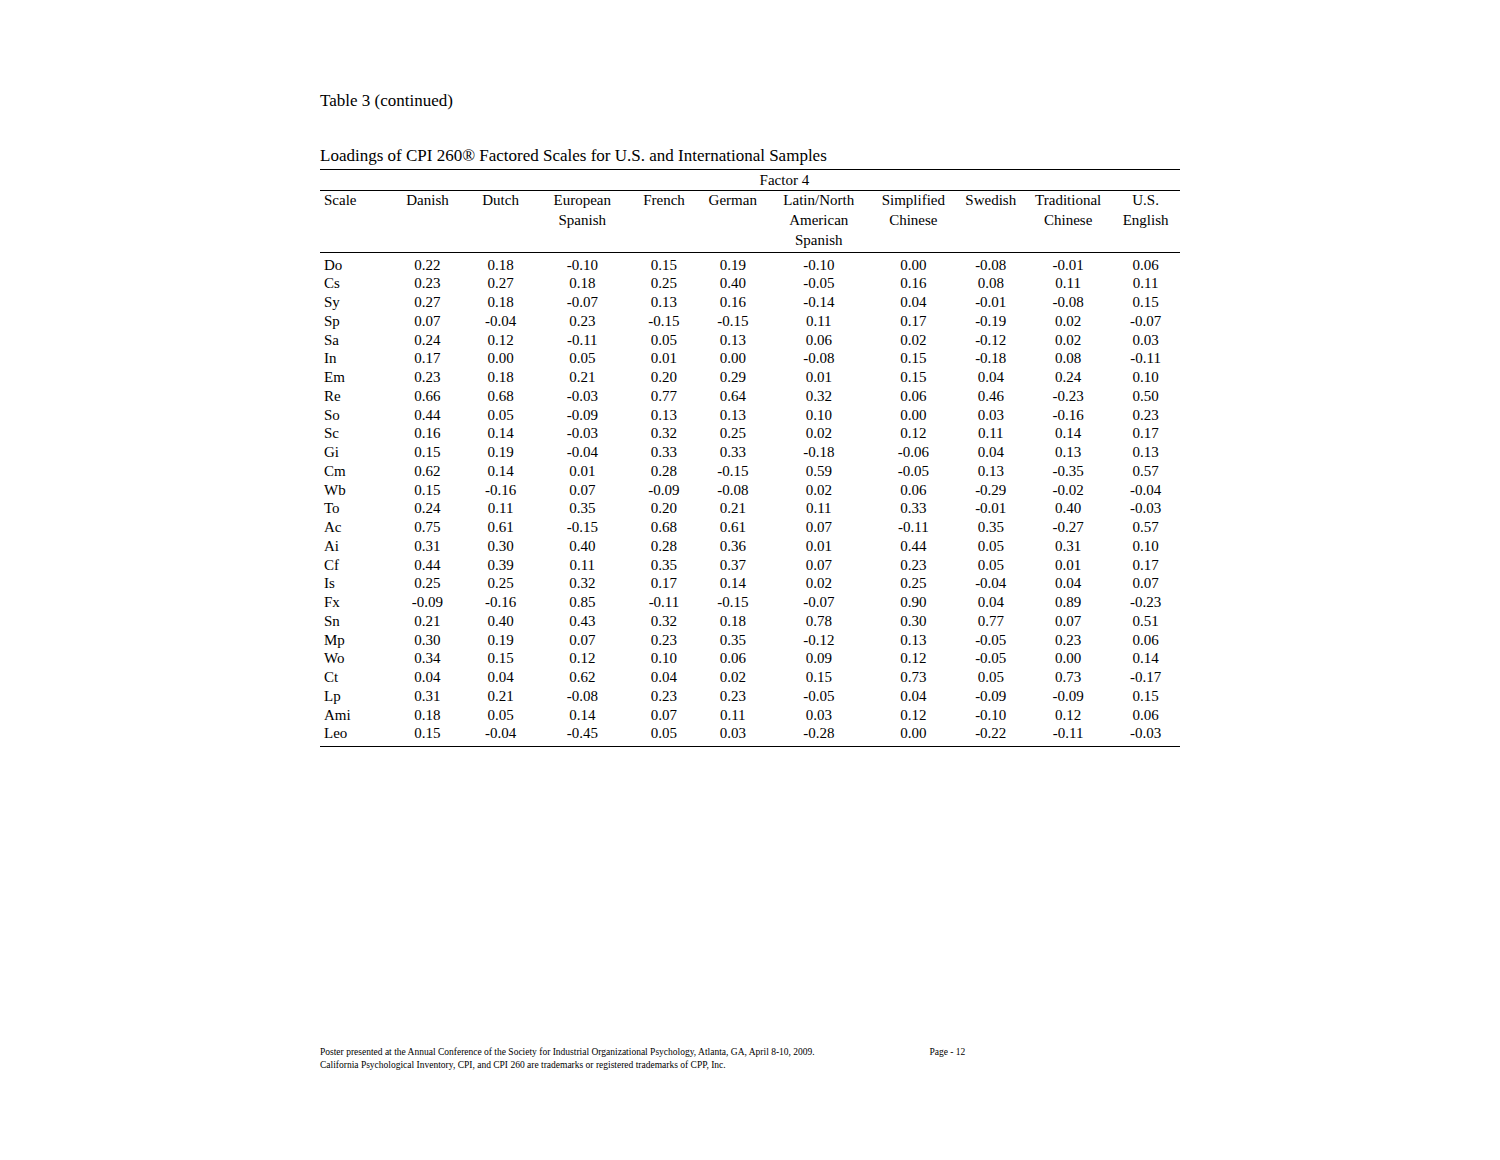Table 3 (continued)
Loadings of CPI 260® Factored Scales for U.S. and International Samples
| | Factor 4 |
| --- | --- |
| Scale | Danish | Dutch | European | French | German | Latin/North | Simplified | Swedish | Traditional | U.S. |
| | | | Spanish | | | American | Chinese | | Chinese | English |
| | | | | | | Spanish | | | | |
| Do | 0.22 | 0.18 | -0.10 | 0.15 | 0.19 | -0.10 | 0.00 | -0.08 | -0.01 | 0.06 |
| Cs | 0.23 | 0.27 | 0.18 | 0.25 | 0.40 | -0.05 | 0.16 | 0.08 | 0.11 | 0.11 |
| Sy | 0.27 | 0.18 | -0.07 | 0.13 | 0.16 | -0.14 | 0.04 | -0.01 | -0.08 | 0.15 |
| Sp | 0.07 | -0.04 | 0.23 | -0.15 | -0.15 | 0.11 | 0.17 | -0.19 | 0.02 | -0.07 |
| Sa | 0.24 | 0.12 | -0.11 | 0.05 | 0.13 | 0.06 | 0.02 | -0.12 | 0.02 | 0.03 |
| In | 0.17 | 0.00 | 0.05 | 0.01 | 0.00 | -0.08 | 0.15 | -0.18 | 0.08 | -0.11 |
| Em | 0.23 | 0.18 | 0.21 | 0.20 | 0.29 | 0.01 | 0.15 | 0.04 | 0.24 | 0.10 |
| Re | 0.66 | 0.68 | -0.03 | 0.77 | 0.64 | 0.32 | 0.06 | 0.46 | -0.23 | 0.50 |
| So | 0.44 | 0.05 | -0.09 | 0.13 | 0.13 | 0.10 | 0.00 | 0.03 | -0.16 | 0.23 |
| Sc | 0.16 | 0.14 | -0.03 | 0.32 | 0.25 | 0.02 | 0.12 | 0.11 | 0.14 | 0.17 |
| Gi | 0.15 | 0.19 | -0.04 | 0.33 | 0.33 | -0.18 | -0.06 | 0.04 | 0.13 | 0.13 |
| Cm | 0.62 | 0.14 | 0.01 | 0.28 | -0.15 | 0.59 | -0.05 | 0.13 | -0.35 | 0.57 |
| Wb | 0.15 | -0.16 | 0.07 | -0.09 | -0.08 | 0.02 | 0.06 | -0.29 | -0.02 | -0.04 |
| To | 0.24 | 0.11 | 0.35 | 0.20 | 0.21 | 0.11 | 0.33 | -0.01 | 0.40 | -0.03 |
| Ac | 0.75 | 0.61 | -0.15 | 0.68 | 0.61 | 0.07 | -0.11 | 0.35 | -0.27 | 0.57 |
| Ai | 0.31 | 0.30 | 0.40 | 0.28 | 0.36 | 0.01 | 0.44 | 0.05 | 0.31 | 0.10 |
| Cf | 0.44 | 0.39 | 0.11 | 0.35 | 0.37 | 0.07 | 0.23 | 0.05 | 0.01 | 0.17 |
| Is | 0.25 | 0.25 | 0.32 | 0.17 | 0.14 | 0.02 | 0.25 | -0.04 | 0.04 | 0.07 |
| Fx | -0.09 | -0.16 | 0.85 | -0.11 | -0.15 | -0.07 | 0.90 | 0.04 | 0.89 | -0.23 |
| Sn | 0.21 | 0.40 | 0.43 | 0.32 | 0.18 | 0.78 | 0.30 | 0.77 | 0.07 | 0.51 |
| Mp | 0.30 | 0.19 | 0.07 | 0.23 | 0.35 | -0.12 | 0.13 | -0.05 | 0.23 | 0.06 |
| Wo | 0.34 | 0.15 | 0.12 | 0.10 | 0.06 | 0.09 | 0.12 | -0.05 | 0.00 | 0.14 |
| Ct | 0.04 | 0.04 | 0.62 | 0.04 | 0.02 | 0.15 | 0.73 | 0.05 | 0.73 | -0.17 |
| Lp | 0.31 | 0.21 | -0.08 | 0.23 | 0.23 | -0.05 | 0.04 | -0.09 | -0.09 | 0.15 |
| Ami | 0.18 | 0.05 | 0.14 | 0.07 | 0.11 | 0.03 | 0.12 | -0.10 | 0.12 | 0.06 |
| Leo | 0.15 | -0.04 | -0.45 | 0.05 | 0.03 | -0.28 | 0.00 | -0.22 | -0.11 | -0.03 |
Poster presented at the Annual Conference of the Society for Industrial Organizational Psychology, Atlanta, GA, April 8-10, 2009.
California Psychological Inventory, CPI, and CPI 260 are trademarks or registered trademarks of CPP, Inc.
Page - 12